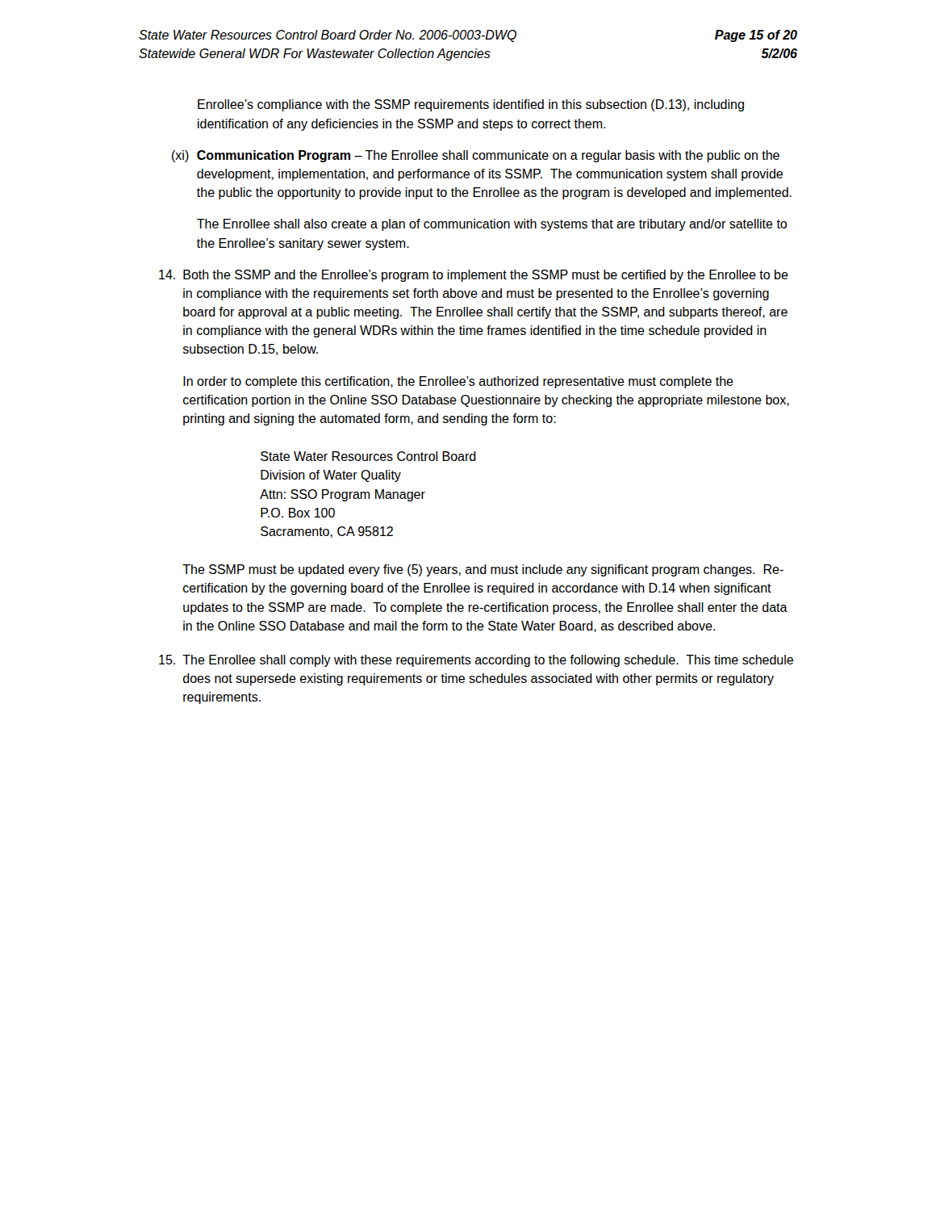State Water Resources Control Board Order No. 2006-0003-DWQ Page 15 of 20
Statewide General WDR For Wastewater Collection Agencies 5/2/06
Enrollee’s compliance with the SSMP requirements identified in this subsection (D.13), including identification of any deficiencies in the SSMP and steps to correct them.
(xi)
Communication Program – The Enrollee shall communicate on a regular basis with the public on the development, implementation, and performance of its SSMP. The communication system shall provide the public the opportunity to provide input to the Enrollee as the program is developed and implemented.
The Enrollee shall also create a plan of communication with systems that are tributary and/or satellite to the Enrollee’s sanitary sewer system.
14.
Both the SSMP and the Enrollee’s program to implement the SSMP must be certified by the Enrollee to be in compliance with the requirements set forth above and must be presented to the Enrollee’s governing board for approval at a public meeting. The Enrollee shall certify that the SSMP, and subparts thereof, are in compliance with the general WDRs within the time frames identified in the time schedule provided in subsection D.15, below.
In order to complete this certification, the Enrollee’s authorized representative must complete the certification portion in the Online SSO Database Questionnaire by checking the appropriate milestone box, printing and signing the automated form, and sending the form to:
State Water Resources Control Board
Division of Water Quality
Attn: SSO Program Manager
P.O. Box 100
Sacramento, CA 95812
The SSMP must be updated every five (5) years, and must include any significant program changes. Re-certification by the governing board of the Enrollee is required in accordance with D.14 when significant updates to the SSMP are made. To complete the re-certification process, the Enrollee shall enter the data in the Online SSO Database and mail the form to the State Water Board, as described above.
15.
The Enrollee shall comply with these requirements according to the following schedule. This time schedule does not supersede existing requirements or time schedules associated with other permits or regulatory requirements.